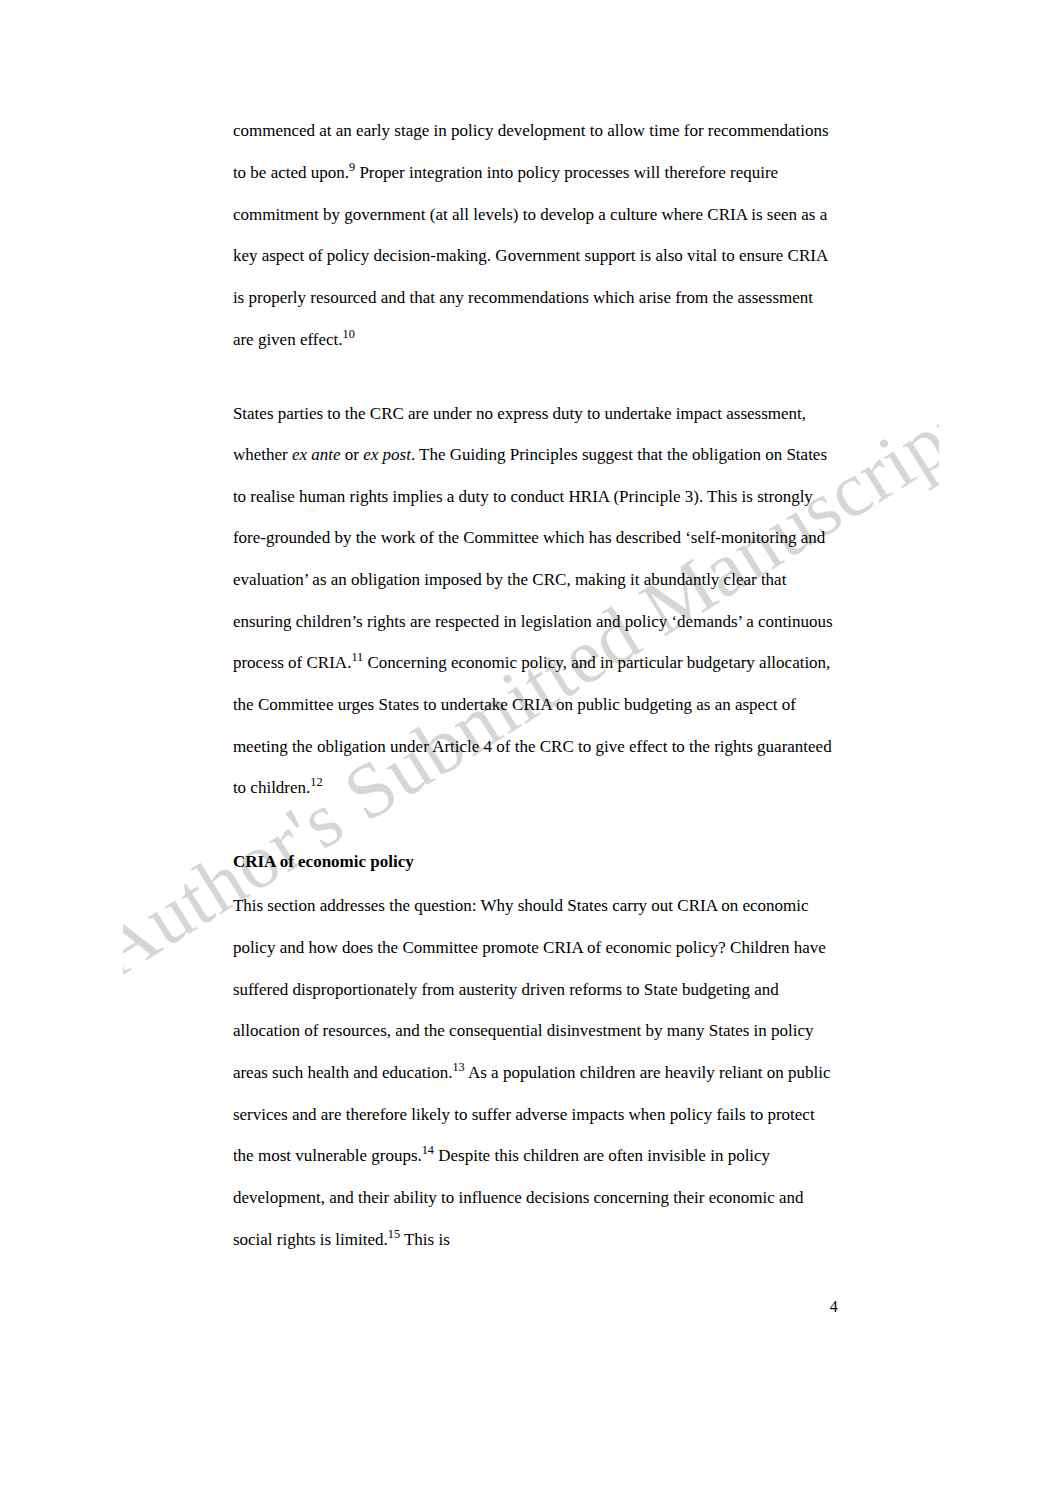Author's Submitted Manuscript
commenced at an early stage in policy development to allow time for recommendations to be acted upon.9 Proper integration into policy processes will therefore require commitment by government (at all levels) to develop a culture where CRIA is seen as a key aspect of policy decision-making. Government support is also vital to ensure CRIA is properly resourced and that any recommendations which arise from the assessment are given effect.10
States parties to the CRC are under no express duty to undertake impact assessment, whether ex ante or ex post. The Guiding Principles suggest that the obligation on States to realise human rights implies a duty to conduct HRIA (Principle 3). This is strongly fore-grounded by the work of the Committee which has described ‘self-monitoring and evaluation’ as an obligation imposed by the CRC, making it abundantly clear that ensuring children’s rights are respected in legislation and policy ‘demands’ a continuous process of CRIA.11 Concerning economic policy, and in particular budgetary allocation, the Committee urges States to undertake CRIA on public budgeting as an aspect of meeting the obligation under Article 4 of the CRC to give effect to the rights guaranteed to children.12
CRIA of economic policy
This section addresses the question: Why should States carry out CRIA on economic policy and how does the Committee promote CRIA of economic policy? Children have suffered disproportionately from austerity driven reforms to State budgeting and allocation of resources, and the consequential disinvestment by many States in policy areas such health and education.13 As a population children are heavily reliant on public services and are therefore likely to suffer adverse impacts when policy fails to protect the most vulnerable groups.14 Despite this children are often invisible in policy development, and their ability to influence decisions concerning their economic and social rights is limited.15 This is
4